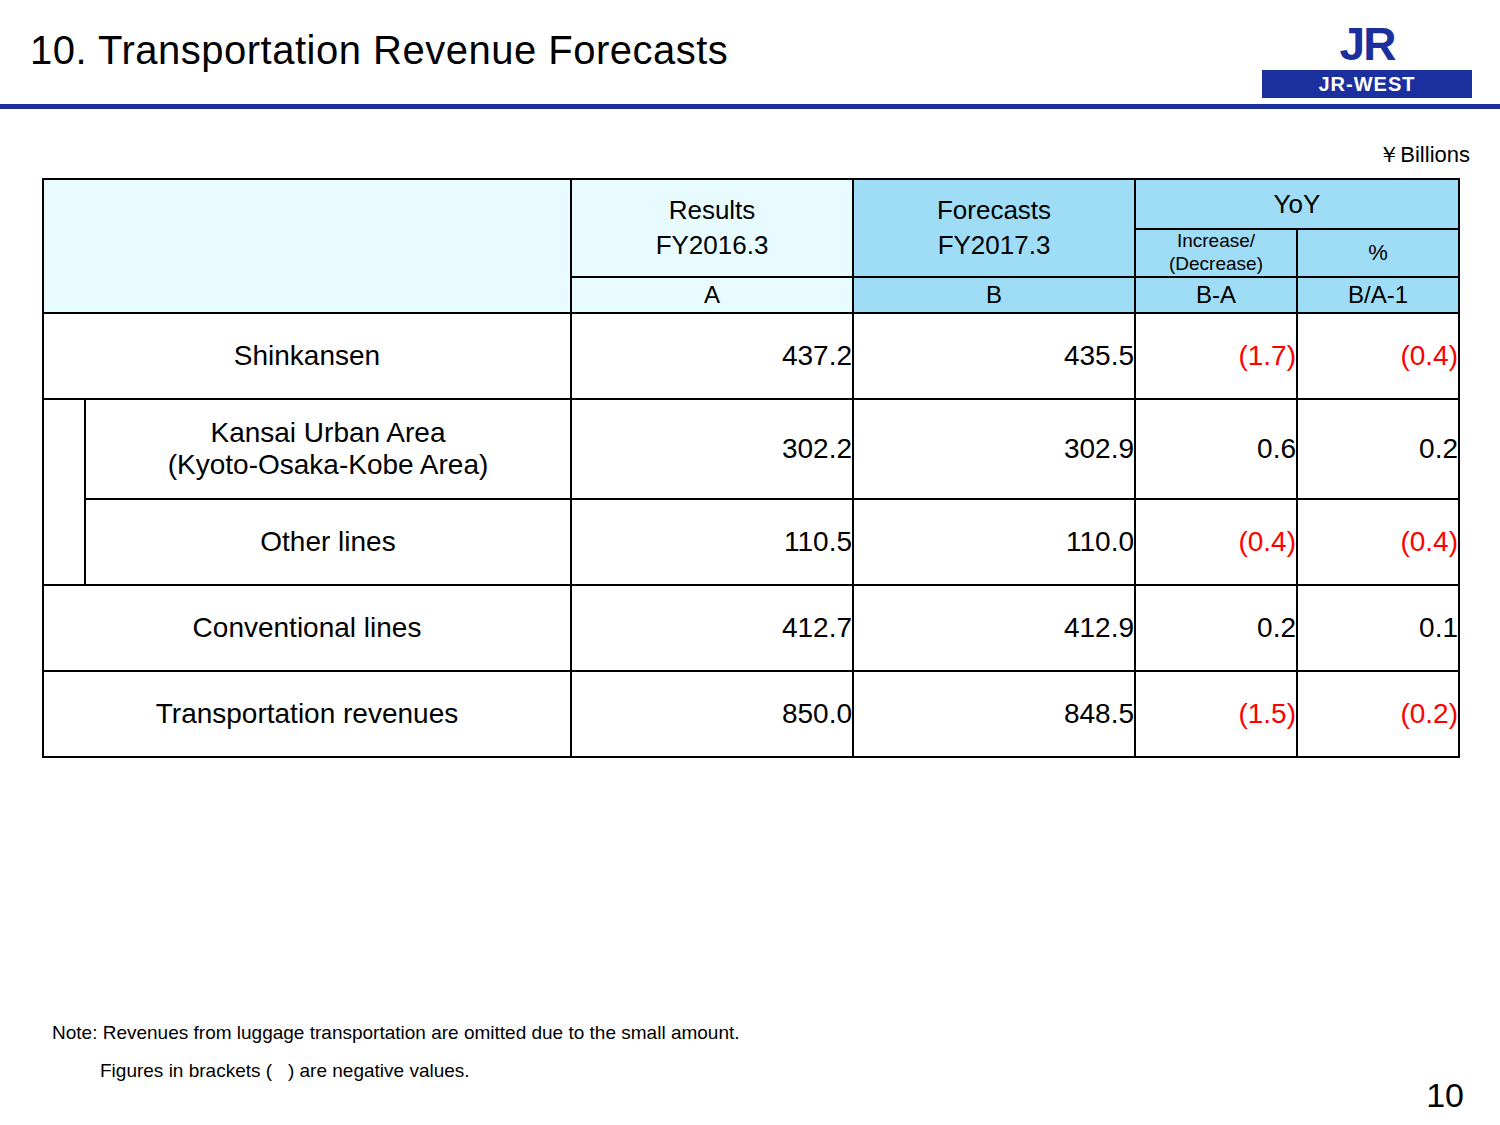10. Transportation Revenue Forecasts
JR
JR-WEST
￥Billions
| | Results FY2016.3 | Forecasts FY2017.3 | YoY |
| Increase/ (Decrease) | % |
| A | B | B-A | B/A-1 |
| Shinkansen | 437.2 | 435.5 | (1.7) | (0.4) |
| | Kansai Urban Area (Kyoto-Osaka-Kobe Area) | 302.2 | 302.9 | 0.6 | 0.2 |
| Other lines | 110.5 | 110.0 | (0.4) | (0.4) |
| Conventional lines | 412.7 | 412.9 | 0.2 | 0.1 |
| Transportation revenues | 850.0 | 848.5 | (1.5) | (0.2) |
Note: Revenues from luggage transportation are omitted due to the small amount.
Figures in brackets ( ) are negative values.
10